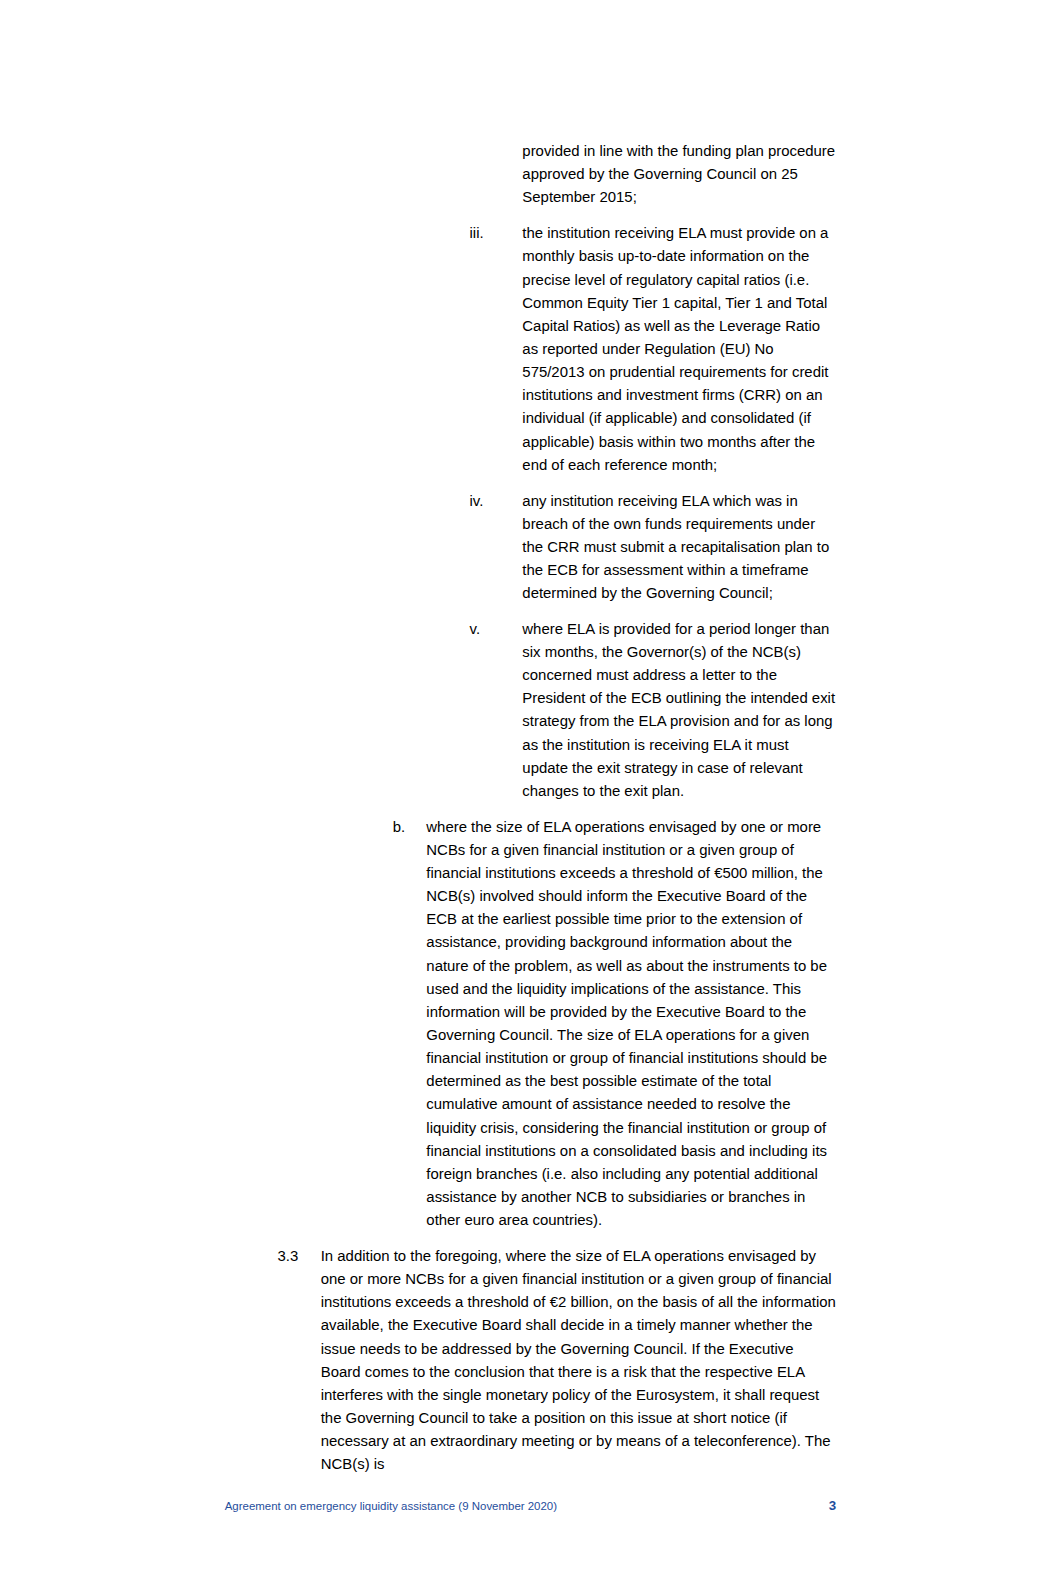provided in line with the funding plan procedure approved by the Governing Council on 25 September 2015;
iii. the institution receiving ELA must provide on a monthly basis up-to-date information on the precise level of regulatory capital ratios (i.e. Common Equity Tier 1 capital, Tier 1 and Total Capital Ratios) as well as the Leverage Ratio as reported under Regulation (EU) No 575/2013 on prudential requirements for credit institutions and investment firms (CRR) on an individual (if applicable) and consolidated (if applicable) basis within two months after the end of each reference month;
iv. any institution receiving ELA which was in breach of the own funds requirements under the CRR must submit a recapitalisation plan to the ECB for assessment within a timeframe determined by the Governing Council;
v. where ELA is provided for a period longer than six months, the Governor(s) of the NCB(s) concerned must address a letter to the President of the ECB outlining the intended exit strategy from the ELA provision and for as long as the institution is receiving ELA it must update the exit strategy in case of relevant changes to the exit plan.
b. where the size of ELA operations envisaged by one or more NCBs for a given financial institution or a given group of financial institutions exceeds a threshold of €500 million, the NCB(s) involved should inform the Executive Board of the ECB at the earliest possible time prior to the extension of assistance, providing background information about the nature of the problem, as well as about the instruments to be used and the liquidity implications of the assistance. This information will be provided by the Executive Board to the Governing Council. The size of ELA operations for a given financial institution or group of financial institutions should be determined as the best possible estimate of the total cumulative amount of assistance needed to resolve the liquidity crisis, considering the financial institution or group of financial institutions on a consolidated basis and including its foreign branches (i.e. also including any potential additional assistance by another NCB to subsidiaries or branches in other euro area countries).
3.3 In addition to the foregoing, where the size of ELA operations envisaged by one or more NCBs for a given financial institution or a given group of financial institutions exceeds a threshold of €2 billion, on the basis of all the information available, the Executive Board shall decide in a timely manner whether the issue needs to be addressed by the Governing Council. If the Executive Board comes to the conclusion that there is a risk that the respective ELA interferes with the single monetary policy of the Eurosystem, it shall request the Governing Council to take a position on this issue at short notice (if necessary at an extraordinary meeting or by means of a teleconference). The NCB(s) is
Agreement on emergency liquidity assistance (9 November 2020) 3